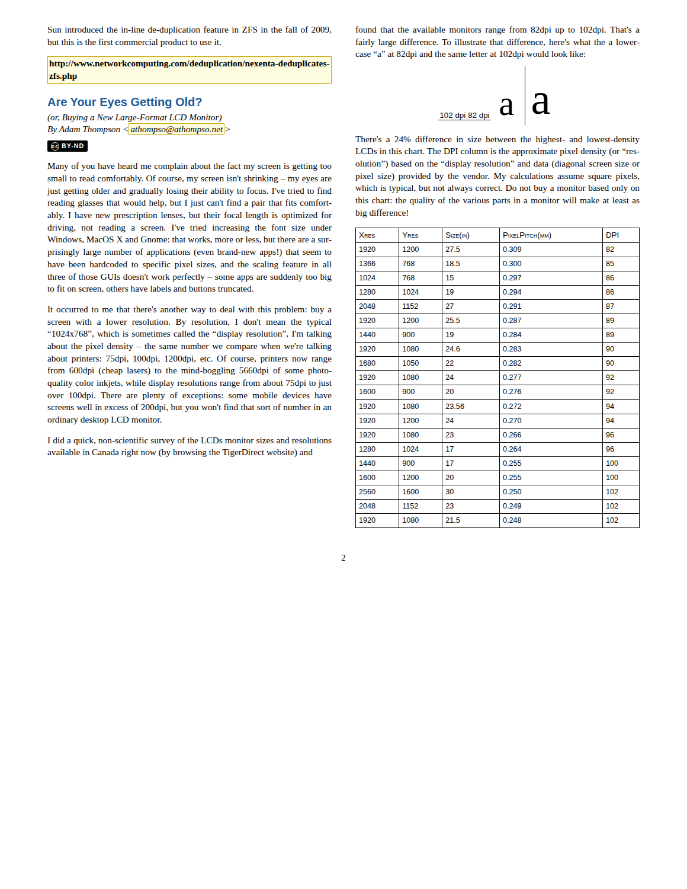Sun introduced the in-line de-duplication feature in ZFS in the fall of 2009, but this is the first commercial product to use it.
http://www.networkcomputing.com/deduplication/nexenta-deduplicates-zfs.php
Are Your Eyes Getting Old?
(or, Buying a New Large-Format LCD Monitor)
By Adam Thompson <athompso@athompso.net>
cc BY-ND
Many of you have heard me complain about the fact my screen is getting too small to read comfortably. Of course, my screen isn't shrinking – my eyes are just getting older and gradually losing their ability to focus. I've tried to find reading glasses that would help, but I just can't find a pair that fits comfortably. I have new prescription lenses, but their focal length is optimized for driving, not reading a screen. I've tried increasing the font size under Windows, MacOS X and Gnome: that works, more or less, but there are a surprisingly large number of applications (even brand-new apps!) that seem to have been hardcoded to specific pixel sizes, and the scaling feature in all three of those GUIs doesn't work perfectly – some apps are suddenly too big to fit on screen, others have labels and buttons truncated.
It occurred to me that there's another way to deal with this problem: buy a screen with a lower resolution. By resolution, I don't mean the typical “1024x768”, which is sometimes called the “display resolution”, I'm talking about the pixel density – the same number we compare when we're talking about printers: 75dpi, 100dpi, 1200dpi, etc. Of course, printers now range from 600dpi (cheap lasers) to the mind-boggling 5660dpi of some photo-quality color inkjets, while display resolutions range from about 75dpi to just over 100dpi. There are plenty of exceptions: some mobile devices have screens well in excess of 200dpi, but you won't find that sort of number in an ordinary desktop LCD monitor.
I did a quick, non-scientific survey of the LCDs monitor sizes and resolutions available in Canada right now (by browsing the TigerDirect website) and
found that the available monitors range from 82dpi up to 102dpi. That's a fairly large difference. To illustrate that difference, here's what the a lowercase “a” at 82dpi and the same letter at 102dpi would look like:
102 dpi 82 dpi
aa
There's a 24% difference in size between the highest- and lowest-density LCDs in this chart. The DPI column is the approximate pixel density (or “resolution”) based on the “display resolution” and data (diagonal screen size or pixel size) provided by the vendor. My calculations assume square pixels, which is typical, but not always correct. Do not buy a monitor based only on this chart: the quality of the various parts in a monitor will make at least as big difference!
| X res | Y res | S ize(in) | P ixel P itch(mm) | DPI |
| --- | --- | --- | --- | --- |
| 1920 | 1200 | 27.5 | 0.309 | 82 |
| 1366 | 768 | 18.5 | 0.300 | 85 |
| 1024 | 768 | 15 | 0.297 | 86 |
| 1280 | 1024 | 19 | 0.294 | 86 |
| 2048 | 1152 | 27 | 0.291 | 87 |
| 1920 | 1200 | 25.5 | 0.287 | 89 |
| 1440 | 900 | 19 | 0.284 | 89 |
| 1920 | 1080 | 24.6 | 0.283 | 90 |
| 1680 | 1050 | 22 | 0.282 | 90 |
| 1920 | 1080 | 24 | 0.277 | 92 |
| 1600 | 900 | 20 | 0.276 | 92 |
| 1920 | 1080 | 23.56 | 0.272 | 94 |
| 1920 | 1200 | 24 | 0.270 | 94 |
| 1920 | 1080 | 23 | 0.266 | 96 |
| 1280 | 1024 | 17 | 0.264 | 96 |
| 1440 | 900 | 17 | 0.255 | 100 |
| 1600 | 1200 | 20 | 0.255 | 100 |
| 2560 | 1600 | 30 | 0.250 | 102 |
| 2048 | 1152 | 23 | 0.249 | 102 |
| 1920 | 1080 | 21.5 | 0.248 | 102 |
2